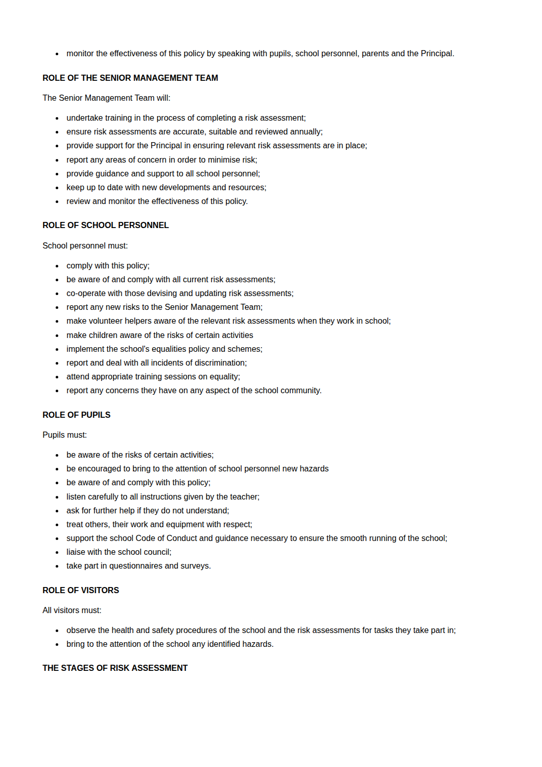monitor the effectiveness of this policy by speaking with pupils, school personnel, parents and the Principal.
Role of the Senior Management Team
The Senior Management Team will:
undertake training in the process of completing a risk assessment;
ensure risk assessments are accurate, suitable and reviewed annually;
provide support for the Principal in ensuring relevant risk assessments are in place;
report any areas of concern in order to minimise risk;
provide guidance and support to all school personnel;
keep up to date with new developments and resources;
review and monitor the effectiveness of this policy.
Role of School Personnel
School personnel must:
comply with this policy;
be aware of and comply with all current risk assessments;
co-operate with those devising and updating risk assessments;
report any new risks to the Senior Management Team;
make volunteer helpers aware of the relevant risk assessments when they work in school;
make children aware of the risks of certain activities
implement the school's equalities policy and schemes;
report and deal with all incidents of discrimination;
attend appropriate training sessions on equality;
report any concerns they have on any aspect of the school community.
Role of Pupils
Pupils must:
be aware of the risks of certain activities;
be encouraged to bring to the attention of school personnel new hazards
be aware of and comply with this policy;
listen carefully to all instructions given by the teacher;
ask for further help if they do not understand;
treat others, their work and equipment with respect;
support the school Code of Conduct and guidance necessary to ensure the smooth running of the school;
liaise with the school council;
take part in questionnaires and surveys.
Role of Visitors
All visitors must:
observe the health and safety procedures of the school and the risk assessments for tasks they take part in;
bring to the attention of the school any identified hazards.
The Stages of Risk Assessment